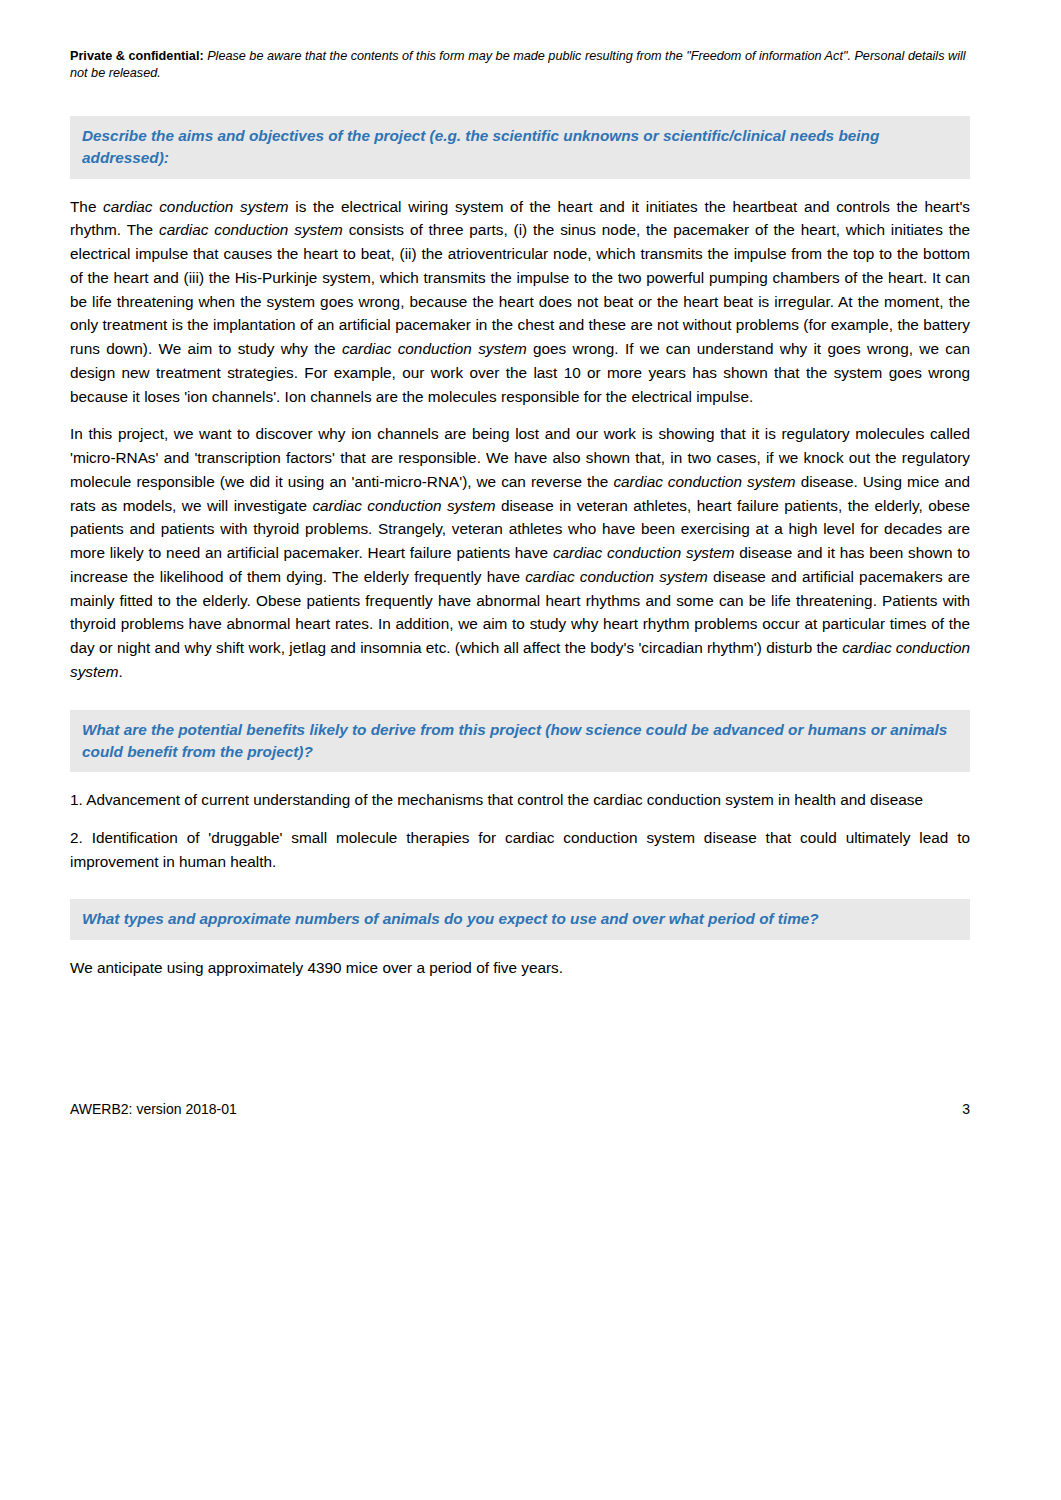Private & confidential: Please be aware that the contents of this form may be made public resulting from the "Freedom of information Act". Personal details will not be released.
Describe the aims and objectives of the project (e.g. the scientific unknowns or scientific/clinical needs being addressed):
The cardiac conduction system is the electrical wiring system of the heart and it initiates the heartbeat and controls the heart's rhythm. The cardiac conduction system consists of three parts, (i) the sinus node, the pacemaker of the heart, which initiates the electrical impulse that causes the heart to beat, (ii) the atrioventricular node, which transmits the impulse from the top to the bottom of the heart and (iii) the His-Purkinje system, which transmits the impulse to the two powerful pumping chambers of the heart. It can be life threatening when the system goes wrong, because the heart does not beat or the heart beat is irregular. At the moment, the only treatment is the implantation of an artificial pacemaker in the chest and these are not without problems (for example, the battery runs down). We aim to study why the cardiac conduction system goes wrong. If we can understand why it goes wrong, we can design new treatment strategies. For example, our work over the last 10 or more years has shown that the system goes wrong because it loses 'ion channels'. Ion channels are the molecules responsible for the electrical impulse.
In this project, we want to discover why ion channels are being lost and our work is showing that it is regulatory molecules called 'micro-RNAs' and 'transcription factors' that are responsible. We have also shown that, in two cases, if we knock out the regulatory molecule responsible (we did it using an 'anti-micro-RNA'), we can reverse the cardiac conduction system disease. Using mice and rats as models, we will investigate cardiac conduction system disease in veteran athletes, heart failure patients, the elderly, obese patients and patients with thyroid problems. Strangely, veteran athletes who have been exercising at a high level for decades are more likely to need an artificial pacemaker. Heart failure patients have cardiac conduction system disease and it has been shown to increase the likelihood of them dying. The elderly frequently have cardiac conduction system disease and artificial pacemakers are mainly fitted to the elderly. Obese patients frequently have abnormal heart rhythms and some can be life threatening. Patients with thyroid problems have abnormal heart rates. In addition, we aim to study why heart rhythm problems occur at particular times of the day or night and why shift work, jetlag and insomnia etc. (which all affect the body's 'circadian rhythm') disturb the cardiac conduction system.
What are the potential benefits likely to derive from this project (how science could be advanced or humans or animals could benefit from the project)?
1. Advancement of current understanding of the mechanisms that control the cardiac conduction system in health and disease
2. Identification of 'druggable' small molecule therapies for cardiac conduction system disease that could ultimately lead to improvement in human health.
What types and approximate numbers of animals do you expect to use and over what period of time?
We anticipate using approximately 4390 mice over a period of five years.
AWERB2: version 2018-01 3